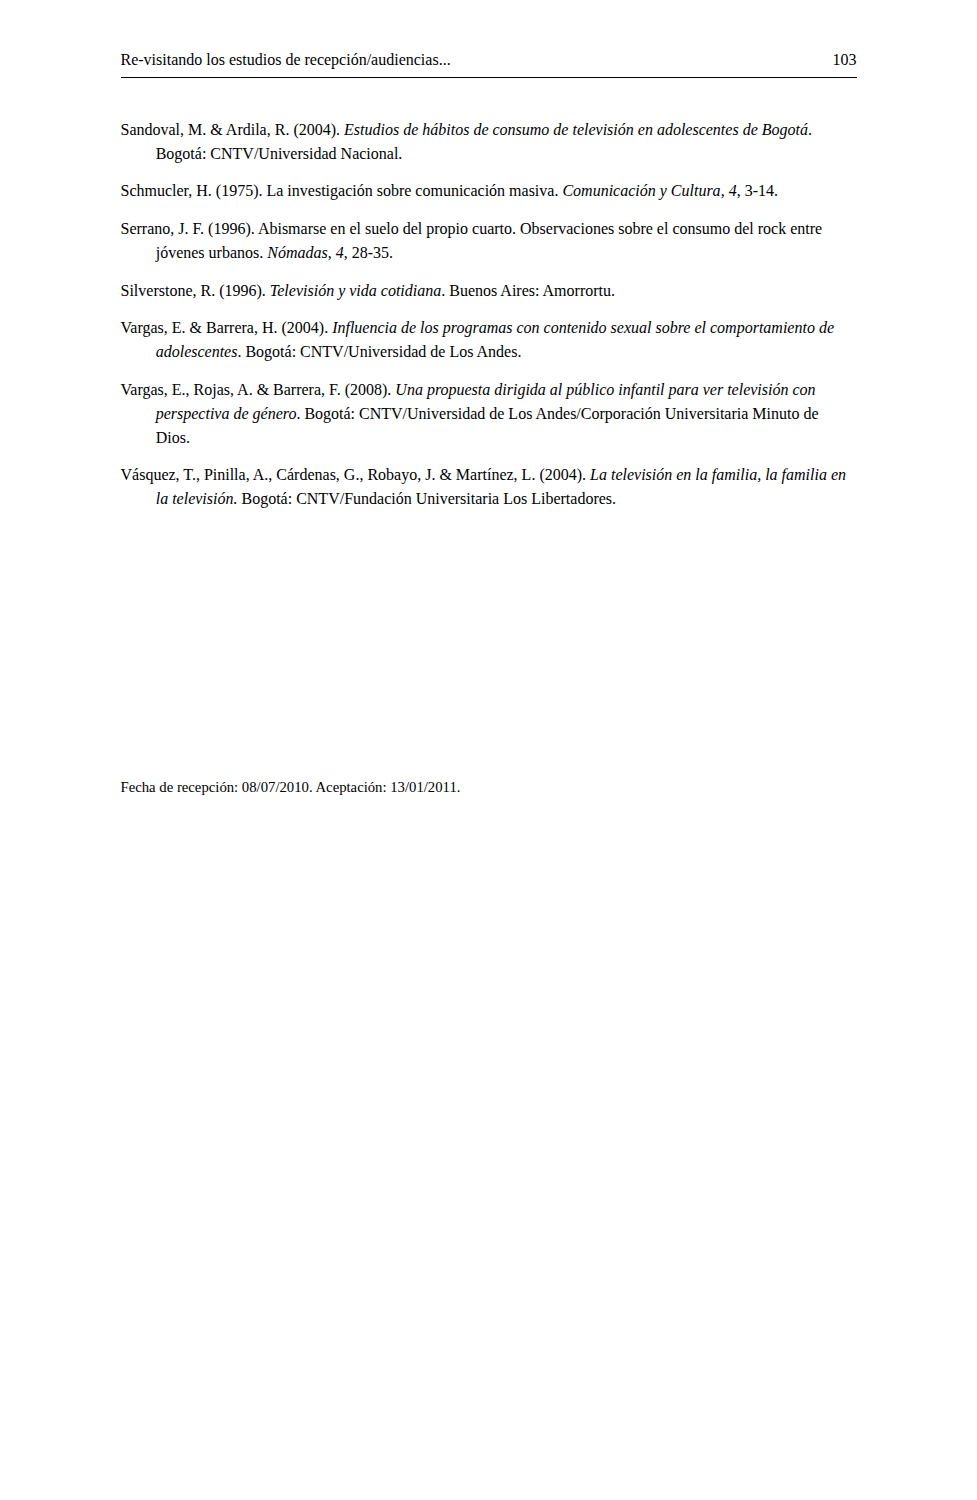Re-visitando los estudios de recepción/audiencias... 103
Sandoval, M. & Ardila, R. (2004). Estudios de hábitos de consumo de televisión en adolescentes de Bogotá. Bogotá: CNTV/Universidad Nacional.
Schmucler, H. (1975). La investigación sobre comunicación masiva. Comunicación y Cultura, 4, 3-14.
Serrano, J. F. (1996). Abismarse en el suelo del propio cuarto. Observaciones sobre el consumo del rock entre jóvenes urbanos. Nómadas, 4, 28-35.
Silverstone, R. (1996). Televisión y vida cotidiana. Buenos Aires: Amorrortu.
Vargas, E. & Barrera, H. (2004). Influencia de los programas con contenido sexual sobre el comportamiento de adolescentes. Bogotá: CNTV/Universidad de Los Andes.
Vargas, E., Rojas, A. & Barrera, F. (2008). Una propuesta dirigida al público infantil para ver televisión con perspectiva de género. Bogotá: CNTV/Universidad de Los Andes/Corporación Universitaria Minuto de Dios.
Vásquez, T., Pinilla, A., Cárdenas, G., Robayo, J. & Martínez, L. (2004). La televisión en la familia, la familia en la televisión. Bogotá: CNTV/Fundación Universitaria Los Libertadores.
Fecha de recepción: 08/07/2010. Aceptación: 13/01/2011.